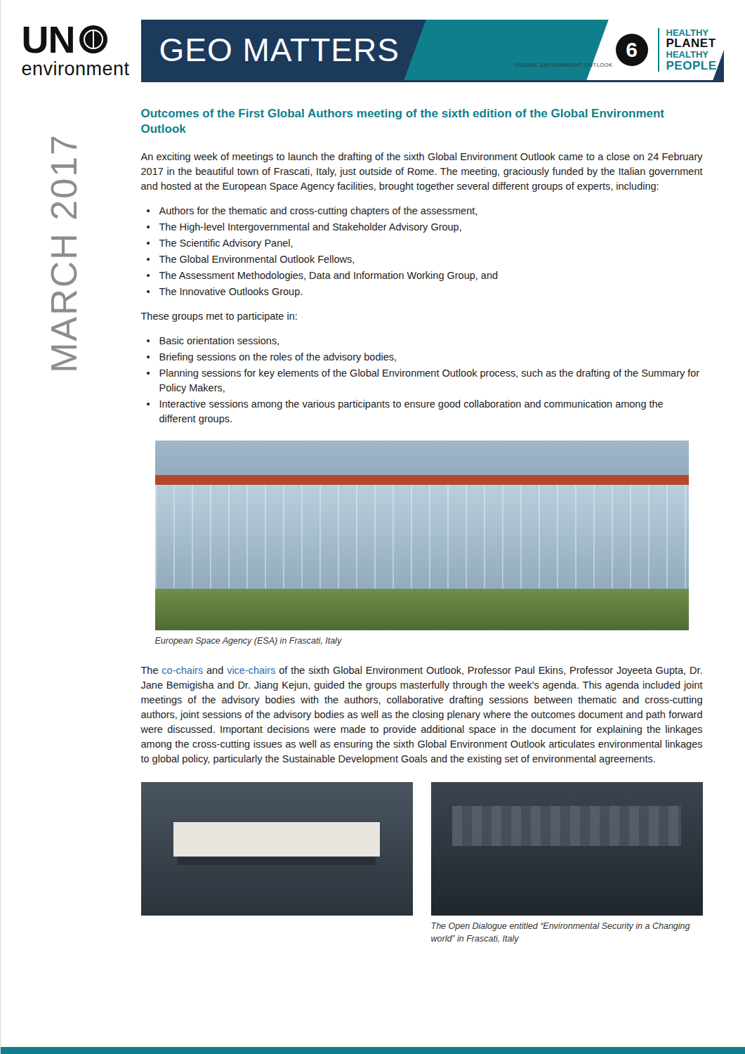UN
environment
GEO MATTERS
GEO
GLOBAL ENVIRONMENT OUTLOOK
6
HEALTHY
PLANET
HEALTHY
PEOPLE
MARCH 2017
Outcomes of the First Global Authors meeting of the sixth edition of the Global Environment Outlook
An exciting week of meetings to launch the drafting of the sixth Global Environment Outlook came to a close on 24 February 2017 in the beautiful town of Frascati, Italy, just outside of Rome. The meeting, graciously funded by the Italian government and hosted at the European Space Agency facilities, brought together several different groups of experts, including:
Authors for the thematic and cross-cutting chapters of the assessment,
The High-level Intergovernmental and Stakeholder Advisory Group,
The Scientific Advisory Panel,
The Global Environmental Outlook Fellows,
The Assessment Methodologies, Data and Information Working Group, and
The Innovative Outlooks Group.
These groups met to participate in:
Basic orientation sessions,
Briefing sessions on the roles of the advisory bodies,
Planning sessions for key elements of the Global Environment Outlook process, such as the drafting of the Summary for Policy Makers,
Interactive sessions among the various participants to ensure good collaboration and communication among the different groups.
European Space Agency (ESA) in Frascati, Italy
The co-chairs and vice-chairs of the sixth Global Environment Outlook, Professor Paul Ekins, Professor Joyeeta Gupta, Dr. Jane Bemigisha and Dr. Jiang Kejun, guided the groups masterfully through the week's agenda. This agenda included joint meetings of the advisory bodies with the authors, collaborative drafting sessions between thematic and cross-cutting authors, joint sessions of the advisory bodies as well as the closing plenary where the outcomes document and path forward were discussed. Important decisions were made to provide additional space in the document for explaining the linkages among the cross-cutting issues as well as ensuring the sixth Global Environment Outlook articulates environmental linkages to global policy, particularly the Sustainable Development Goals and the existing set of environmental agreements.
The Open Dialogue entitled “Environmental Security in a Changing world” in Frascati, Italy